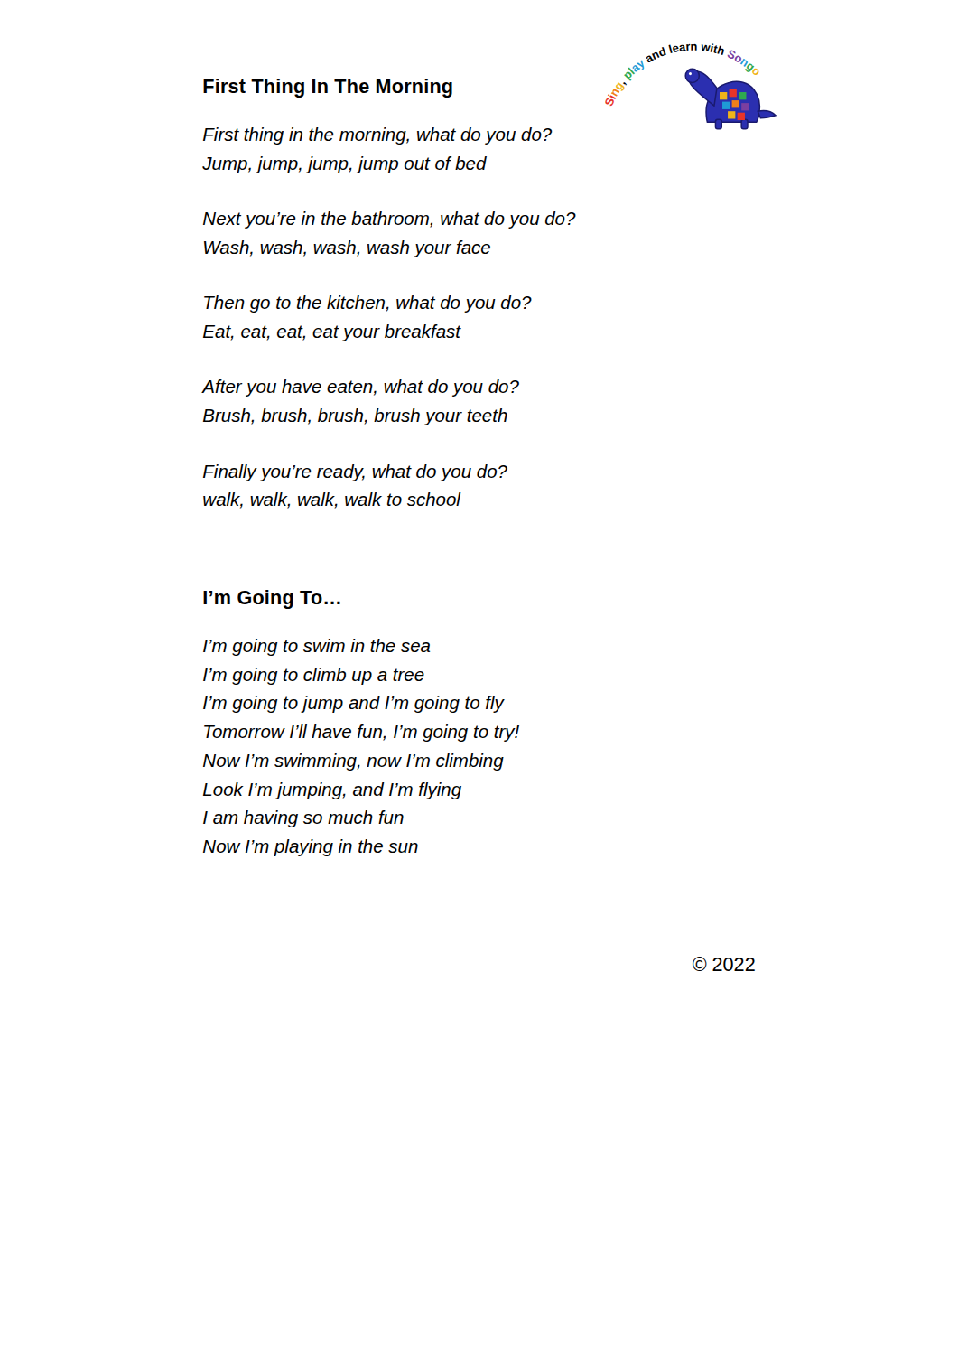Sing, play and learn with Songo
First Thing In The Morning
First thing in the morning, what do you do?
Jump, jump, jump, jump out of bed
Next you’re in the bathroom, what do you do?
Wash, wash, wash, wash your face
Then go to the kitchen, what do you do?
Eat, eat, eat, eat your breakfast
After you have eaten, what do you do?
Brush, brush, brush, brush your teeth
Finally you’re ready, what do you do?
walk, walk, walk, walk to school
I’m Going To…
I’m going to swim in the sea
I’m going to climb up a tree
I’m going to jump and I’m going to fly
Tomorrow I’ll have fun, I’m going to try!
Now I’m swimming, now I’m climbing
Look I’m jumping, and I’m flying
I am having so much fun
Now I’m playing in the sun
© 2022